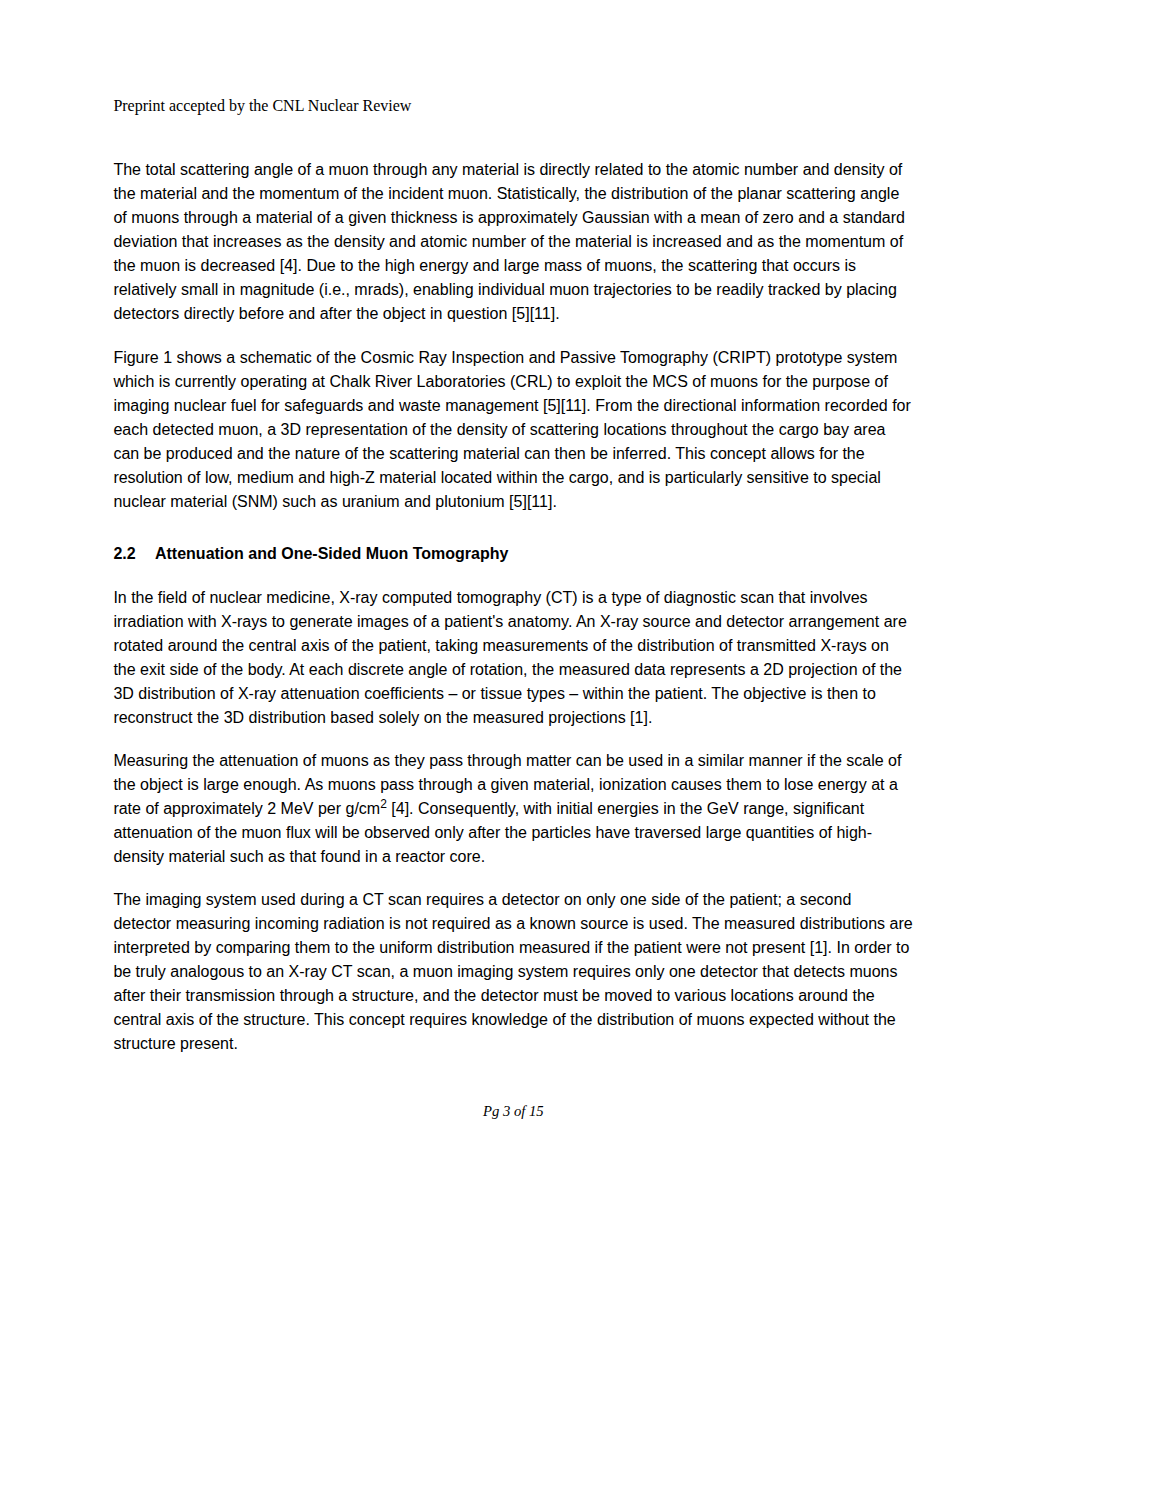Preprint accepted by the CNL Nuclear Review
The total scattering angle of a muon through any material is directly related to the atomic number and density of the material and the momentum of the incident muon. Statistically, the distribution of the planar scattering angle of muons through a material of a given thickness is approximately Gaussian with a mean of zero and a standard deviation that increases as the density and atomic number of the material is increased and as the momentum of the muon is decreased [4]. Due to the high energy and large mass of muons, the scattering that occurs is relatively small in magnitude (i.e., mrads), enabling individual muon trajectories to be readily tracked by placing detectors directly before and after the object in question [5][11].
Figure 1 shows a schematic of the Cosmic Ray Inspection and Passive Tomography (CRIPT) prototype system which is currently operating at Chalk River Laboratories (CRL) to exploit the MCS of muons for the purpose of imaging nuclear fuel for safeguards and waste management [5][11]. From the directional information recorded for each detected muon, a 3D representation of the density of scattering locations throughout the cargo bay area can be produced and the nature of the scattering material can then be inferred. This concept allows for the resolution of low, medium and high-Z material located within the cargo, and is particularly sensitive to special nuclear material (SNM) such as uranium and plutonium [5][11].
2.2 Attenuation and One-Sided Muon Tomography
In the field of nuclear medicine, X-ray computed tomography (CT) is a type of diagnostic scan that involves irradiation with X-rays to generate images of a patient's anatomy. An X-ray source and detector arrangement are rotated around the central axis of the patient, taking measurements of the distribution of transmitted X-rays on the exit side of the body. At each discrete angle of rotation, the measured data represents a 2D projection of the 3D distribution of X-ray attenuation coefficients – or tissue types – within the patient. The objective is then to reconstruct the 3D distribution based solely on the measured projections [1].
Measuring the attenuation of muons as they pass through matter can be used in a similar manner if the scale of the object is large enough. As muons pass through a given material, ionization causes them to lose energy at a rate of approximately 2 MeV per g/cm2 [4]. Consequently, with initial energies in the GeV range, significant attenuation of the muon flux will be observed only after the particles have traversed large quantities of high-density material such as that found in a reactor core.
The imaging system used during a CT scan requires a detector on only one side of the patient; a second detector measuring incoming radiation is not required as a known source is used. The measured distributions are interpreted by comparing them to the uniform distribution measured if the patient were not present [1]. In order to be truly analogous to an X-ray CT scan, a muon imaging system requires only one detector that detects muons after their transmission through a structure, and the detector must be moved to various locations around the central axis of the structure. This concept requires knowledge of the distribution of muons expected without the structure present.
Pg 3 of 15